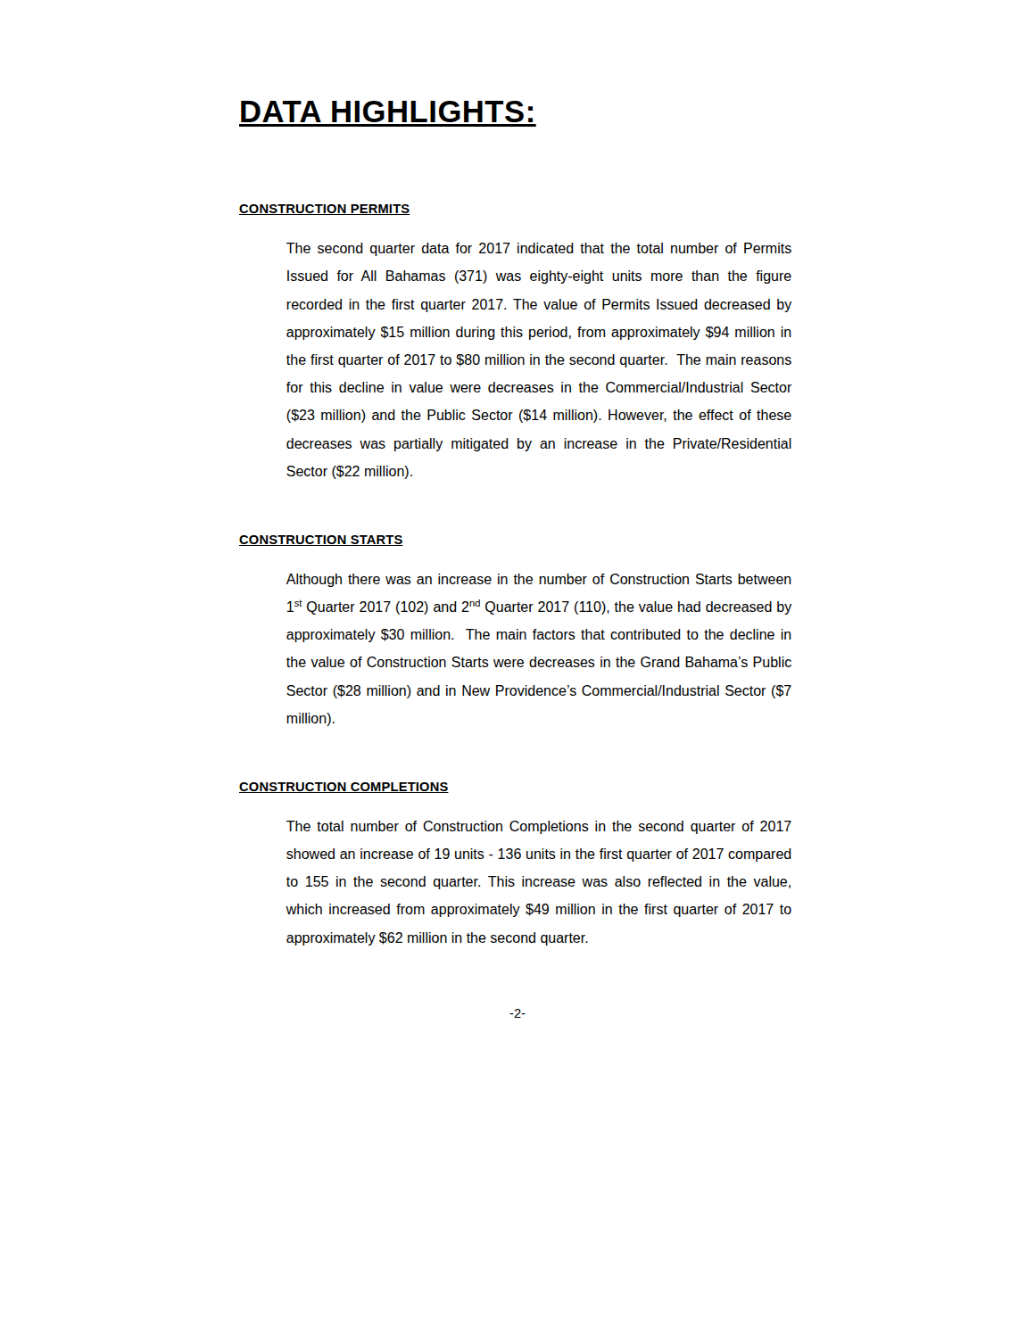DATA HIGHLIGHTS:
CONSTRUCTION PERMITS
The second quarter data for 2017 indicated that the total number of Permits Issued for All Bahamas (371) was eighty-eight units more than the figure recorded in the first quarter 2017. The value of Permits Issued decreased by approximately $15 million during this period, from approximately $94 million in the first quarter of 2017 to $80 million in the second quarter. The main reasons for this decline in value were decreases in the Commercial/Industrial Sector ($23 million) and the Public Sector ($14 million). However, the effect of these decreases was partially mitigated by an increase in the Private/Residential Sector ($22 million).
CONSTRUCTION STARTS
Although there was an increase in the number of Construction Starts between 1st Quarter 2017 (102) and 2nd Quarter 2017 (110), the value had decreased by approximately $30 million. The main factors that contributed to the decline in the value of Construction Starts were decreases in the Grand Bahama’s Public Sector ($28 million) and in New Providence’s Commercial/Industrial Sector ($7 million).
CONSTRUCTION COMPLETIONS
The total number of Construction Completions in the second quarter of 2017 showed an increase of 19 units - 136 units in the first quarter of 2017 compared to 155 in the second quarter. This increase was also reflected in the value, which increased from approximately $49 million in the first quarter of 2017 to approximately $62 million in the second quarter.
-2-